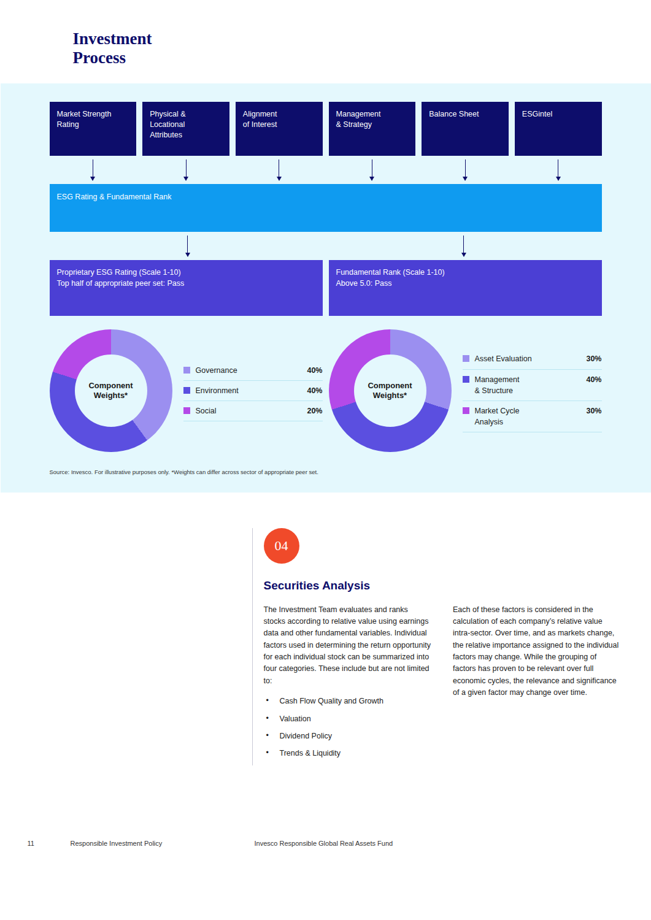Investment
Process
Market Strength
Rating
Physical &
Locational
Attributes
Alignment
of Interest
Management
& Strategy
Balance Sheet
ESGintel
ESG Rating & Fundamental Rank
Proprietary ESG Rating (Scale 1-10)
Top half of appropriate peer set: Pass
Fundamental Rank (Scale 1-10)
Above 5.0: Pass
Component
Weights*
Governance 40%
Environment 40%
Social 20%
Component
Weights*
Asset Evaluation 30%
Management
& Structure 40%
Market Cycle
Analysis 30%
Source: Invesco. For illustrative purposes only. *Weights can differ across sector of appropriate peer set.
04
Securities Analysis
The Investment Team evaluates and ranks stocks according to relative value using earnings data and other fundamental variables. Individual factors used in determining the return opportunity for each individual stock can be summarized into four categories. These include but are not limited to:
Cash Flow Quality and Growth
Valuation
Dividend Policy
Trends & Liquidity
Each of these factors is considered in the calculation of each company’s relative value intra-sector. Over time, and as markets change, the relative importance assigned to the individual factors may change. While the grouping of factors has proven to be relevant over full economic cycles, the relevance and significance of a given factor may change over time.
11
Responsible Investment Policy
Invesco Responsible Global Real Assets Fund